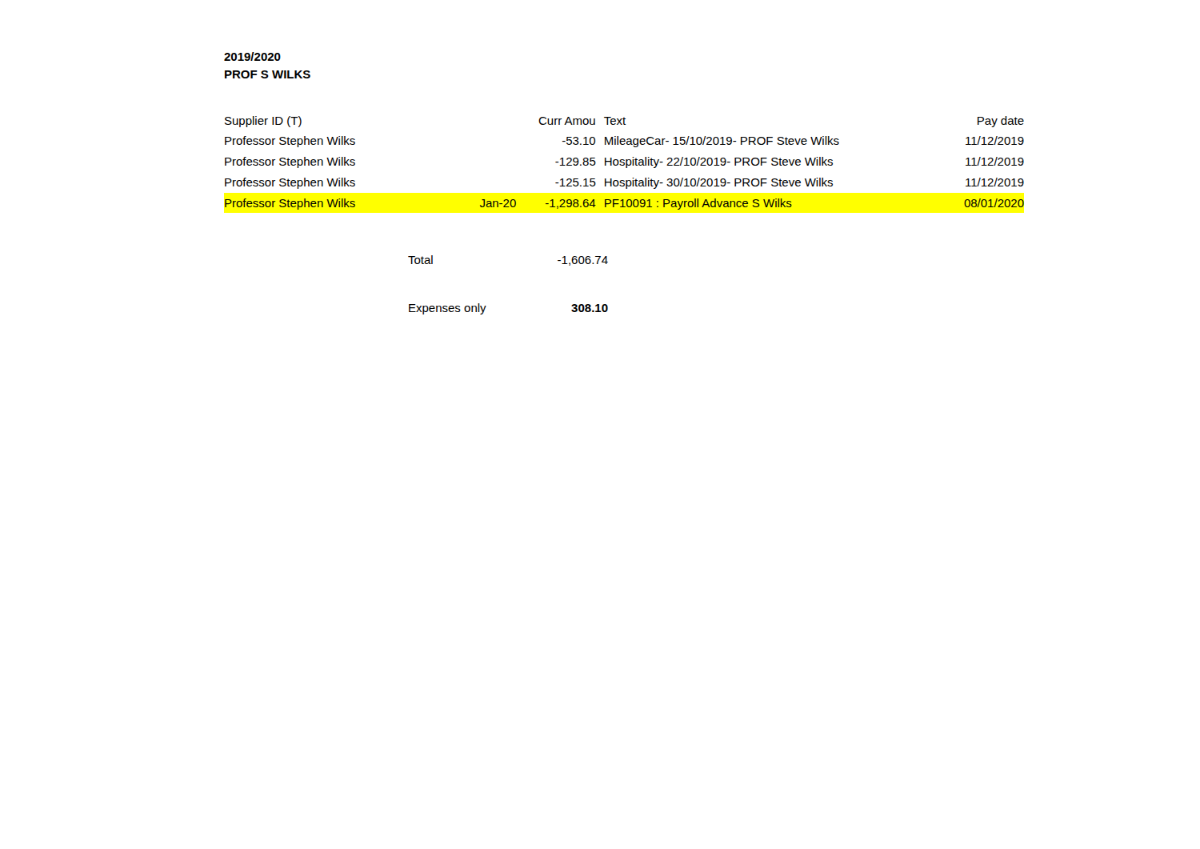2019/2020
PROF S WILKS
| Supplier ID (T) | | Curr Amou | Text | Pay date |
| --- | --- | --- | --- | --- |
| Professor Stephen Wilks | | -53.10 | MileageCar- 15/10/2019- PROF Steve Wilks | 11/12/2019 |
| Professor Stephen Wilks | | -129.85 | Hospitality- 22/10/2019- PROF Steve Wilks | 11/12/2019 |
| Professor Stephen Wilks | | -125.15 | Hospitality- 30/10/2019- PROF Steve Wilks | 11/12/2019 |
| Professor Stephen Wilks | Jan-20 | -1,298.64 | PF10091 : Payroll Advance S Wilks | 08/01/2020 |
| Total | -1,606.74 |
| Expenses only | 308.10 |